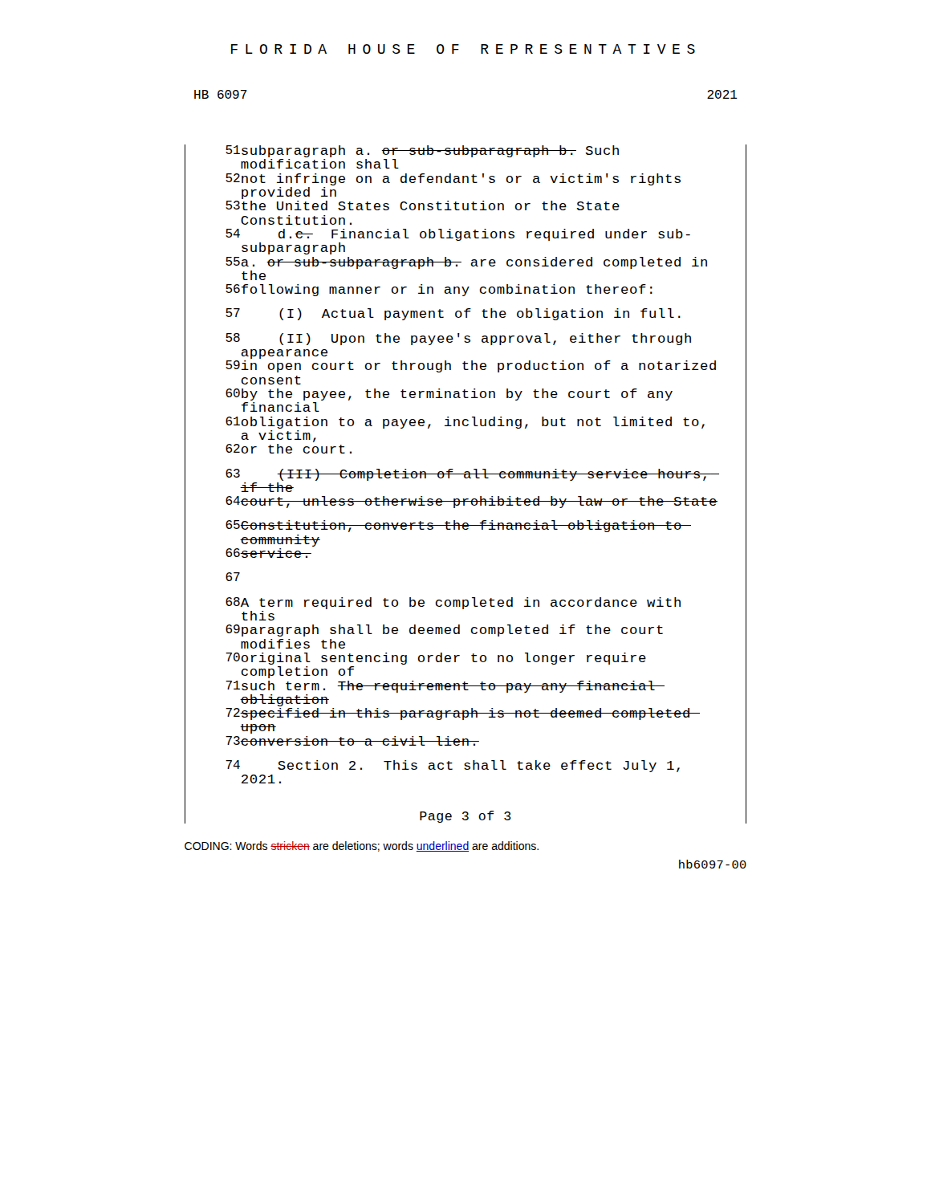FLORIDA HOUSE OF REPRESENTATIVES
HB 6097 2021
| 51 | subparagraph a. or sub-subparagraph b. Such modification shall |
| 52 | not infringe on a defendant's or a victim's rights provided in |
| 53 | the United States Constitution or the State Constitution. |
| 54 | d. c. Financial obligations required under sub-subparagraph |
| 55 | a. or sub-subparagraph b. are considered completed in the |
| 56 | following manner or in any combination thereof: |
| 57 | (I) Actual payment of the obligation in full. |
| 58 | (II) Upon the payee's approval, either through appearance |
| 59 | in open court or through the production of a notarized consent |
| 60 | by the payee, the termination by the court of any financial |
| 61 | obligation to a payee, including, but not limited to, a victim, |
| 62 | or the court. |
| 63 | (III) Completion of all community service hours, if the |
| 64 | court, unless otherwise prohibited by law or the State |
| 65 | Constitution, converts the financial obligation to community |
| 66 | service. |
| 67 | |
| 68 | A term required to be completed in accordance with this |
| 69 | paragraph shall be deemed completed if the court modifies the |
| 70 | original sentencing order to no longer require completion of |
| 71 | such term. The requirement to pay any financial obligation |
| 72 | specified in this paragraph is not deemed completed upon |
| 73 | conversion to a civil lien. |
| 74 | Section 2. This act shall take effect July 1, 2021. |
Page 3 of 3
CODING: Words stricken are deletions; words underlined are additions.
hb6097-00